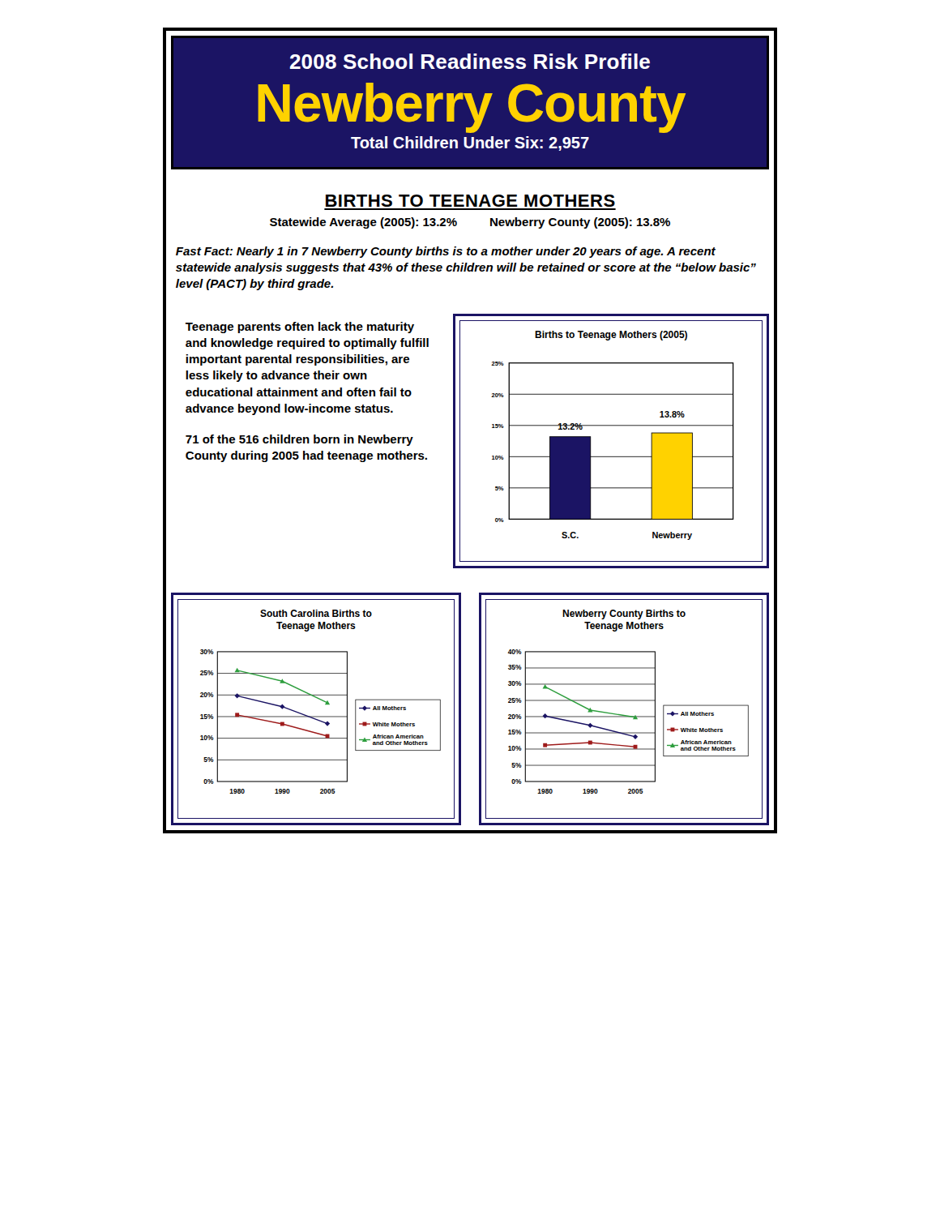2008 School Readiness Risk Profile
Newberry County
Total Children Under Six: 2,957
BIRTHS TO TEENAGE MOTHERS
Statewide Average (2005): 13.2% Newberry County (2005): 13.8%
Fast Fact: Nearly 1 in 7 Newberry County births is to a mother under 20 years of age. A recent statewide analysis suggests that 43% of these children will be retained or score at the “below basic” level (PACT) by third grade.
Teenage parents often lack the maturity and knowledge required to optimally fulfill important parental responsibilities, are less likely to advance their own educational attainment and often fail to advance beyond low-income status.
71 of the 516 children born in Newberry County during 2005 had teenage mothers.
Births to Teenage Mothers (2005)
25% 20% 15% 10% 5% 0% 13.2% 13.8% S.C. Newberry
South Carolina Births to
Teenage Mothers
30% 25% 20% 15% 10% 5% 0% 1980 1990 2005 All Mothers White Mothers African American and Other Mothers
Newberry County Births to
Teenage Mothers
40% 35% 30% 25% 20% 15% 10% 5% 0% 1980 1990 2005 All Mothers White Mothers African American and Other Mothers